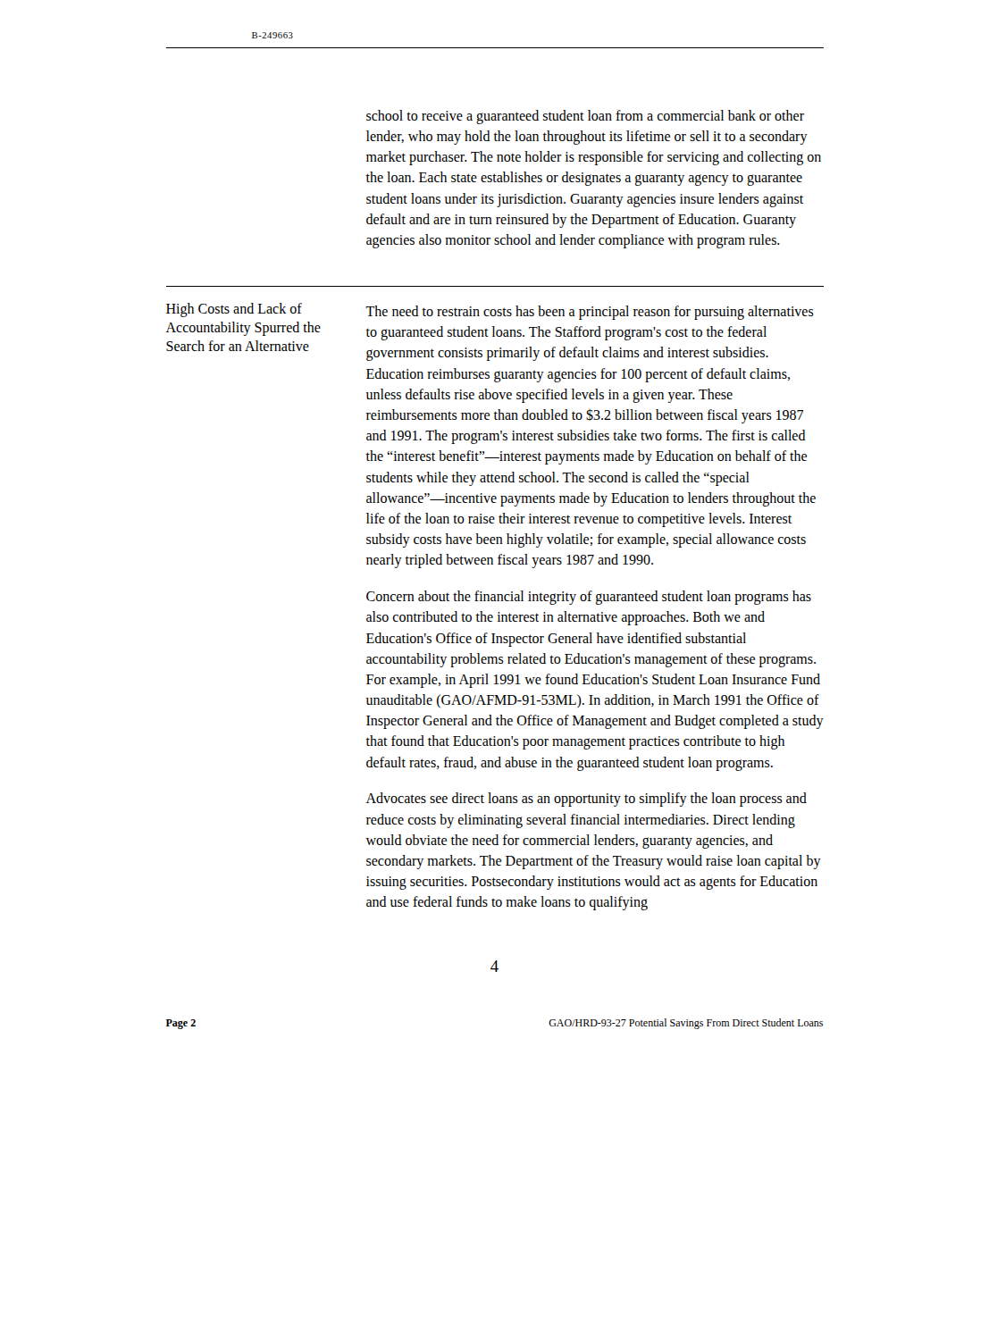B-249663
school to receive a guaranteed student loan from a commercial bank or other lender, who may hold the loan throughout its lifetime or sell it to a secondary market purchaser. The note holder is responsible for servicing and collecting on the loan. Each state establishes or designates a guaranty agency to guarantee student loans under its jurisdiction. Guaranty agencies insure lenders against default and are in turn reinsured by the Department of Education. Guaranty agencies also monitor school and lender compliance with program rules.
High Costs and Lack of Accountability Spurred the Search for an Alternative
The need to restrain costs has been a principal reason for pursuing alternatives to guaranteed student loans. The Stafford program's cost to the federal government consists primarily of default claims and interest subsidies. Education reimburses guaranty agencies for 100 percent of default claims, unless defaults rise above specified levels in a given year. These reimbursements more than doubled to $3.2 billion between fiscal years 1987 and 1991. The program's interest subsidies take two forms. The first is called the “interest benefit”—interest payments made by Education on behalf of the students while they attend school. The second is called the “special allowance”—incentive payments made by Education to lenders throughout the life of the loan to raise their interest revenue to competitive levels. Interest subsidy costs have been highly volatile; for example, special allowance costs nearly tripled between fiscal years 1987 and 1990.
Concern about the financial integrity of guaranteed student loan programs has also contributed to the interest in alternative approaches. Both we and Education's Office of Inspector General have identified substantial accountability problems related to Education's management of these programs. For example, in April 1991 we found Education's Student Loan Insurance Fund unauditable (GAO/AFMD-91-53ML). In addition, in March 1991 the Office of Inspector General and the Office of Management and Budget completed a study that found that Education's poor management practices contribute to high default rates, fraud, and abuse in the guaranteed student loan programs.
Advocates see direct loans as an opportunity to simplify the loan process and reduce costs by eliminating several financial intermediaries. Direct lending would obviate the need for commercial lenders, guaranty agencies, and secondary markets. The Department of the Treasury would raise loan capital by issuing securities. Postsecondary institutions would act as agents for Education and use federal funds to make loans to qualifying
4
Page 2 GAO/HRD-93-27 Potential Savings From Direct Student Loans